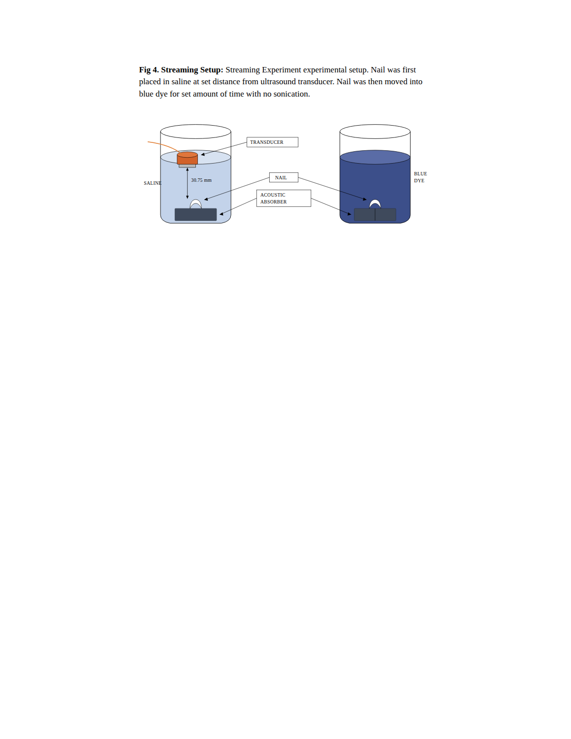Fig 4. Streaming Setup: Streaming Experiment experimental setup. Nail was first placed in saline at set distance from ultrasound transducer. Nail was then moved into blue dye for set amount of time with no sonication.
Streaming experiment setup diagram Two beakers: left beaker contains saline with an ultrasound transducer suspended at the surface, 30.75 mm above a nail resting on an acoustic absorber. Right beaker contains blue dye with a nail on an acoustic absorber. 30.75 mm SALINE BLUE DYE TRANSDUCER NAIL ACOUSTIC ABSORBER